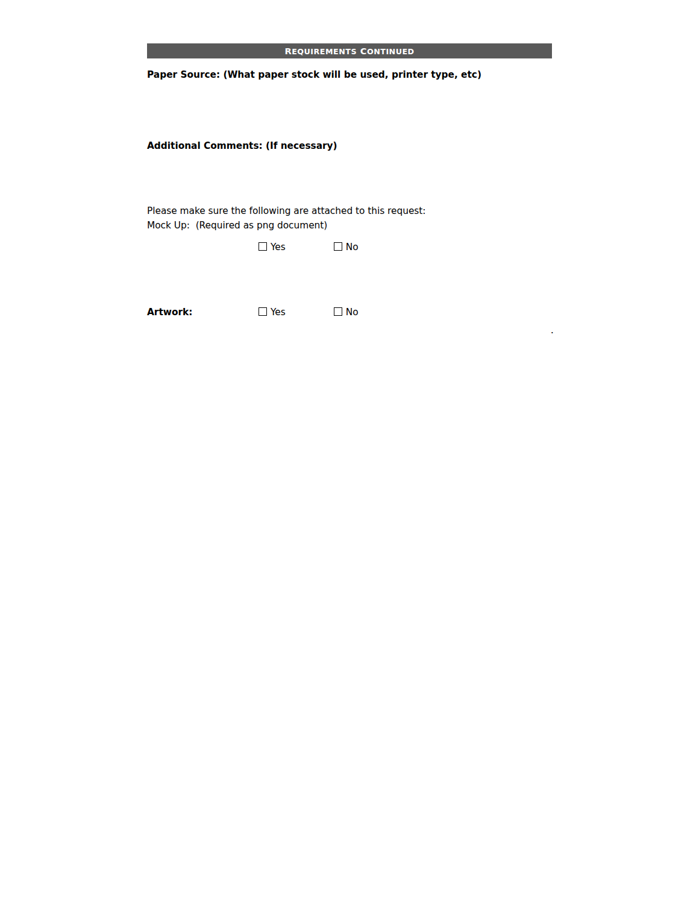REQUIREMENTS CONTINUED
Paper Source: (What paper stock will be used, printer type, etc)
Additional Comments: (If necessary)
Please make sure the following are attached to this request:
Mock Up: (Required as png document)
Yes No
Artwork: Yes No
.